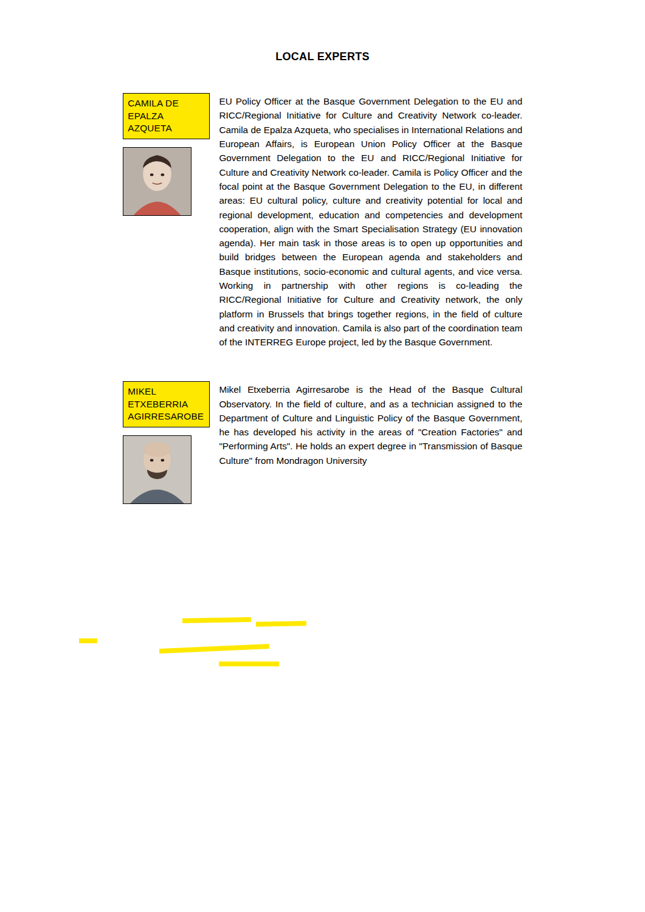LOCAL EXPERTS
CAMILA DE EPALZA AZQUETA
EU Policy Officer at the Basque Government Delegation to the EU and RICC/Regional Initiative for Culture and Creativity Network co-leader. Camila de Epalza Azqueta, who specialises in International Relations and European Affairs, is European Union Policy Officer at the Basque Government Delegation to the EU and RICC/Regional Initiative for Culture and Creativity Network co-leader. Camila is Policy Officer and the focal point at the Basque Government Delegation to the EU, in different areas: EU cultural policy, culture and creativity potential for local and regional development, education and competencies and development cooperation, align with the Smart Specialisation Strategy (EU innovation agenda). Her main task in those areas is to open up opportunities and build bridges between the European agenda and stakeholders and Basque institutions, socio-economic and cultural agents, and vice versa. Working in partnership with other regions is co-leading the RICC/Regional Initiative for Culture and Creativity network, the only platform in Brussels that brings together regions, in the field of culture and creativity and innovation. Camila is also part of the coordination team of the INTERREG Europe project, led by the Basque Government.
MIKEL ETXEBERRIA AGIRRESAROBE
Mikel Etxeberria Agirresarobe is the Head of the Basque Cultural Observatory. In the field of culture, and as a technician assigned to the Department of Culture and Linguistic Policy of the Basque Government, he has developed his activity in the areas of "Creation Factories" and "Performing Arts". He holds an expert degree in "Transmission of Basque Culture" from Mondragon University